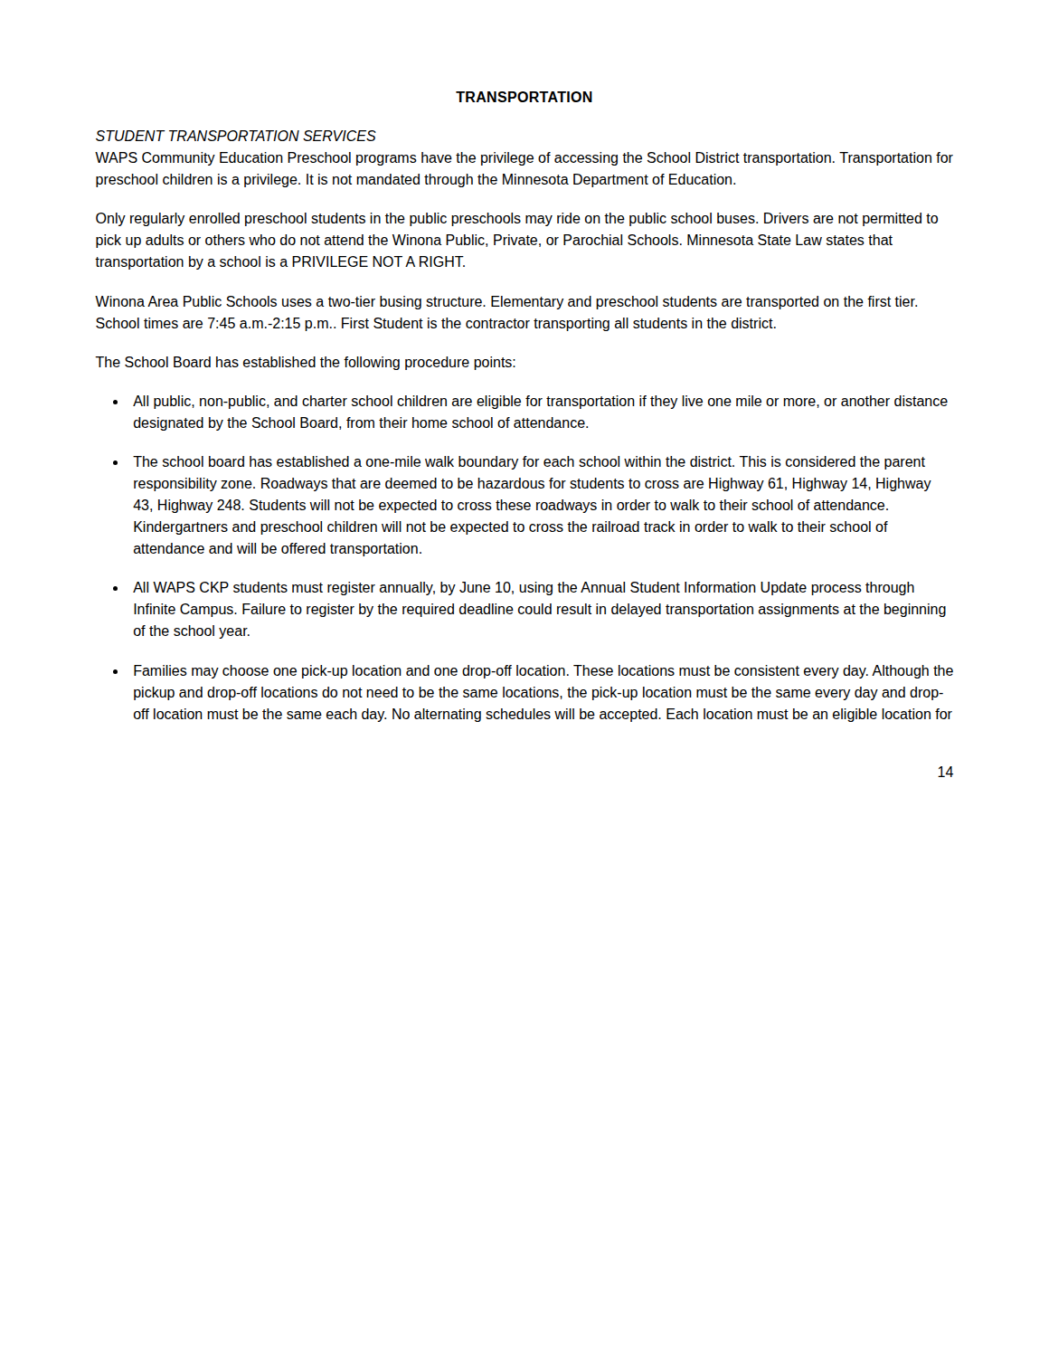TRANSPORTATION
STUDENT TRANSPORTATION SERVICES
WAPS Community Education Preschool programs have the privilege of accessing the School District transportation. Transportation for preschool children is a privilege. It is not mandated through the Minnesota Department of Education.
Only regularly enrolled preschool students in the public preschools may ride on the public school buses. Drivers are not permitted to pick up adults or others who do not attend the Winona Public, Private, or Parochial Schools. Minnesota State Law states that transportation by a school is a PRIVILEGE NOT A RIGHT.
Winona Area Public Schools uses a two-tier busing structure. Elementary and preschool students are transported on the first tier. School times are 7:45 a.m.-2:15 p.m.. First Student is the contractor transporting all students in the district.
The School Board has established the following procedure points:
All public, non-public, and charter school children are eligible for transportation if they live one mile or more, or another distance designated by the School Board, from their home school of attendance.
The school board has established a one-mile walk boundary for each school within the district. This is considered the parent responsibility zone. Roadways that are deemed to be hazardous for students to cross are Highway 61, Highway 14, Highway 43, Highway 248. Students will not be expected to cross these roadways in order to walk to their school of attendance. Kindergartners and preschool children will not be expected to cross the railroad track in order to walk to their school of attendance and will be offered transportation.
All WAPS CKP students must register annually, by June 10, using the Annual Student Information Update process through Infinite Campus. Failure to register by the required deadline could result in delayed transportation assignments at the beginning of the school year.
Families may choose one pick-up location and one drop-off location. These locations must be consistent every day. Although the pickup and drop-off locations do not need to be the same locations, the pick-up location must be the same every day and drop-off location must be the same each day. No alternating schedules will be accepted. Each location must be an eligible location for
14